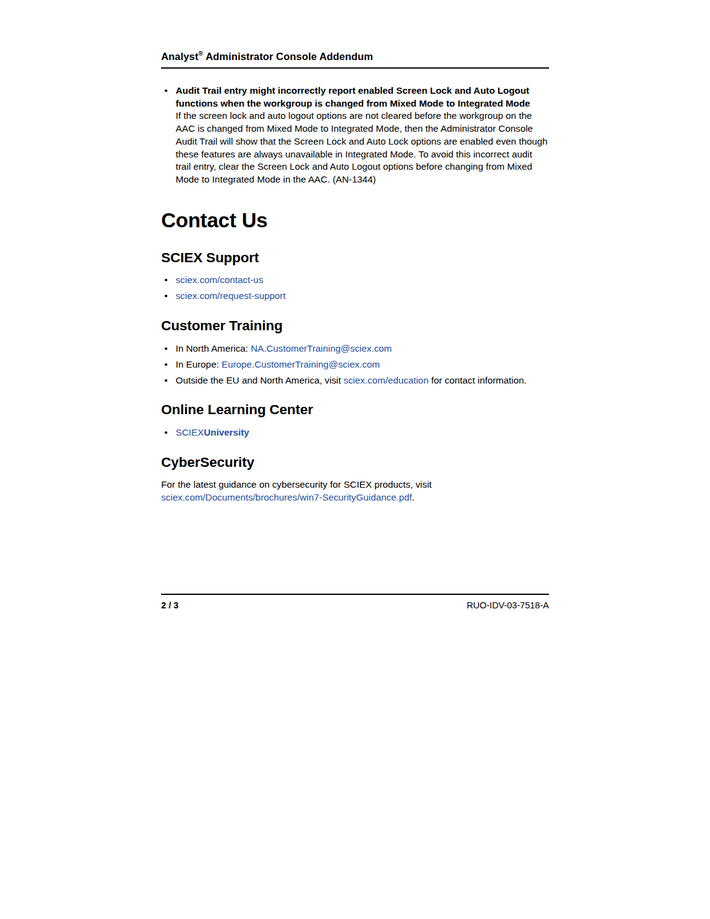Analyst® Administrator Console Addendum
Audit Trail entry might incorrectly report enabled Screen Lock and Auto Logout functions when the workgroup is changed from Mixed Mode to Integrated Mode
If the screen lock and auto logout options are not cleared before the workgroup on the AAC is changed from Mixed Mode to Integrated Mode, then the Administrator Console Audit Trail will show that the Screen Lock and Auto Lock options are enabled even though these features are always unavailable in Integrated Mode. To avoid this incorrect audit trail entry, clear the Screen Lock and Auto Logout options before changing from Mixed Mode to Integrated Mode in the AAC. (AN-1344)
Contact Us
SCIEX Support
sciex.com/contact-us
sciex.com/request-support
Customer Training
In North America: NA.CustomerTraining@sciex.com
In Europe: Europe.CustomerTraining@sciex.com
Outside the EU and North America, visit sciex.com/education for contact information.
Online Learning Center
SCIEXUniversity
CyberSecurity
For the latest guidance on cybersecurity for SCIEX products, visit
sciex.com/Documents/brochures/win7-SecurityGuidance.pdf.
2 / 3
RUO-IDV-03-7518-A